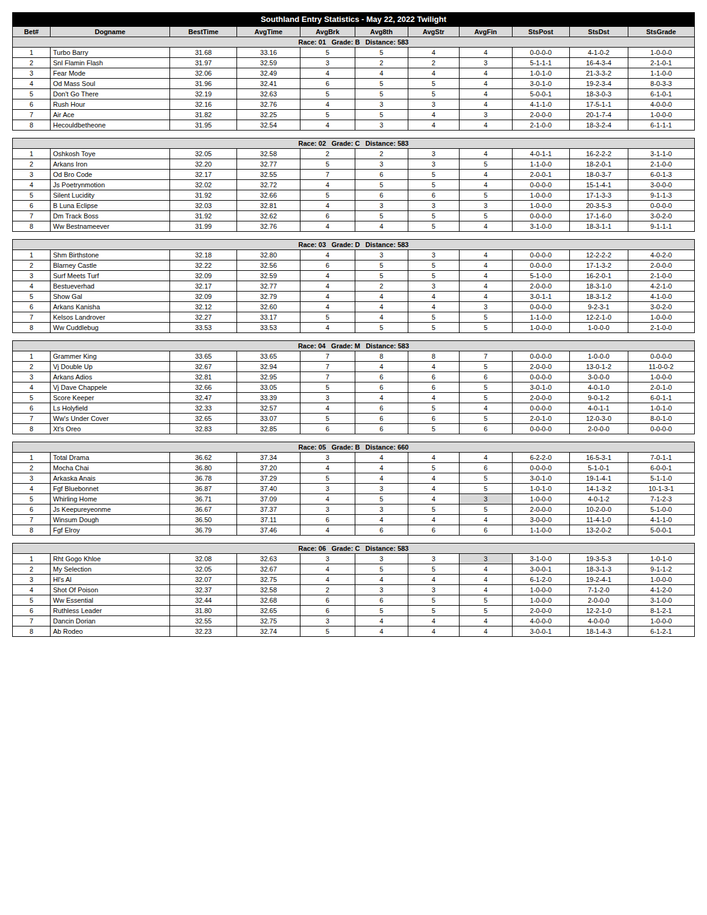Southland Entry Statistics - May 22, 2022 Twilight
| Bet# | Dogname | BestTime | AvgTime | AvgBrk | Avg8th | AvgStr | AvgFin | StsPost | StsDst | StsGrade |
| --- | --- | --- | --- | --- | --- | --- | --- | --- | --- | --- |
| Race: 01 Grade: B Distance: 583 |
| 1 | Turbo Barry | 31.68 | 33.16 | 5 | 5 | 4 | 4 | 0-0-0-0 | 4-1-0-2 | 1-0-0-0 |
| 2 | Snl Flamin Flash | 31.97 | 32.59 | 3 | 2 | 2 | 3 | 5-1-1-1 | 16-4-3-4 | 2-1-0-1 |
| 3 | Fear Mode | 32.06 | 32.49 | 4 | 4 | 4 | 4 | 1-0-1-0 | 21-3-3-2 | 1-1-0-0 |
| 4 | Od Mass Soul | 31.96 | 32.41 | 6 | 5 | 5 | 4 | 3-0-1-0 | 19-2-3-4 | 8-0-3-3 |
| 5 | Don't Go There | 32.19 | 32.63 | 5 | 5 | 5 | 4 | 5-0-0-1 | 18-3-0-3 | 6-1-0-1 |
| 6 | Rush Hour | 32.16 | 32.76 | 4 | 3 | 3 | 4 | 4-1-1-0 | 17-5-1-1 | 4-0-0-0 |
| 7 | Air Ace | 31.82 | 32.25 | 5 | 5 | 4 | 3 | 2-0-0-0 | 20-1-7-4 | 1-0-0-0 |
| 8 | Hecouldbetheone | 31.95 | 32.54 | 4 | 3 | 4 | 4 | 2-1-0-0 | 18-3-2-4 | 6-1-1-1 |
| Race: 02 Grade: C Distance: 583 |
| 1 | Oshkosh Toye | 32.05 | 32.58 | 2 | 2 | 3 | 4 | 4-0-1-1 | 16-2-2-2 | 3-1-1-0 |
| 2 | Arkans Iron | 32.20 | 32.77 | 5 | 3 | 3 | 5 | 1-1-0-0 | 18-2-0-1 | 2-1-0-0 |
| 3 | Od Bro Code | 32.17 | 32.55 | 7 | 6 | 5 | 4 | 2-0-0-1 | 18-0-3-7 | 6-0-1-3 |
| 4 | Js Poetrynmotion | 32.02 | 32.72 | 4 | 5 | 5 | 4 | 0-0-0-0 | 15-1-4-1 | 3-0-0-0 |
| 5 | Silent Lucidity | 31.92 | 32.66 | 5 | 6 | 6 | 5 | 1-0-0-0 | 17-1-3-3 | 9-1-1-3 |
| 6 | B Luna Eclipse | 32.03 | 32.81 | 4 | 3 | 3 | 3 | 1-0-0-0 | 20-3-5-3 | 0-0-0-0 |
| 7 | Dm Track Boss | 31.92 | 32.62 | 6 | 5 | 5 | 5 | 0-0-0-0 | 17-1-6-0 | 3-0-2-0 |
| 8 | Ww Bestnameever | 31.99 | 32.76 | 4 | 4 | 5 | 4 | 3-1-0-0 | 18-3-1-1 | 9-1-1-1 |
| Race: 03 Grade: D Distance: 583 |
| 1 | Shm Birthstone | 32.18 | 32.80 | 4 | 3 | 3 | 4 | 0-0-0-0 | 12-2-2-2 | 4-0-2-0 |
| 2 | Blarney Castle | 32.22 | 32.56 | 6 | 5 | 5 | 4 | 0-0-0-0 | 17-1-3-2 | 2-0-0-0 |
| 3 | Surf Meets Turf | 32.09 | 32.59 | 4 | 5 | 5 | 4 | 5-1-0-0 | 16-2-0-1 | 2-1-0-0 |
| 4 | Bestueverhad | 32.17 | 32.77 | 4 | 2 | 3 | 4 | 2-0-0-0 | 18-3-1-0 | 4-2-1-0 |
| 5 | Show Gal | 32.09 | 32.79 | 4 | 4 | 4 | 4 | 3-0-1-1 | 18-3-1-2 | 4-1-0-0 |
| 6 | Arkans Kanisha | 32.12 | 32.60 | 4 | 4 | 4 | 3 | 0-0-0-0 | 9-2-3-1 | 3-0-2-0 |
| 7 | Kelsos Landrover | 32.27 | 33.17 | 5 | 4 | 5 | 5 | 1-1-0-0 | 12-2-1-0 | 1-0-0-0 |
| 8 | Ww Cuddlebug | 33.53 | 33.53 | 4 | 5 | 5 | 5 | 1-0-0-0 | 1-0-0-0 | 2-1-0-0 |
| Race: 04 Grade: M Distance: 583 |
| 1 | Grammer King | 33.65 | 33.65 | 7 | 8 | 8 | 7 | 0-0-0-0 | 1-0-0-0 | 0-0-0-0 |
| 2 | Vj Double Up | 32.67 | 32.94 | 7 | 4 | 4 | 5 | 2-0-0-0 | 13-0-1-2 | 11-0-0-2 |
| 3 | Arkans Adios | 32.81 | 32.95 | 7 | 6 | 6 | 6 | 0-0-0-0 | 3-0-0-0 | 1-0-0-0 |
| 4 | Vj Dave Chappele | 32.66 | 33.05 | 5 | 6 | 6 | 5 | 3-0-1-0 | 4-0-1-0 | 2-0-1-0 |
| 5 | Score Keeper | 32.47 | 33.39 | 3 | 4 | 4 | 5 | 2-0-0-0 | 9-0-1-2 | 6-0-1-1 |
| 6 | Ls Holyfield | 32.33 | 32.57 | 4 | 6 | 5 | 4 | 0-0-0-0 | 4-0-1-1 | 1-0-1-0 |
| 7 | Ww's Under Cover | 32.65 | 33.07 | 5 | 6 | 6 | 5 | 2-0-1-0 | 12-0-3-0 | 8-0-1-0 |
| 8 | Xt's Oreo | 32.83 | 32.85 | 6 | 6 | 5 | 6 | 0-0-0-0 | 2-0-0-0 | 0-0-0-0 |
| Race: 05 Grade: B Distance: 660 |
| 1 | Total Drama | 36.62 | 37.34 | 3 | 4 | 4 | 4 | 6-2-2-0 | 16-5-3-1 | 7-0-1-1 |
| 2 | Mocha Chai | 36.80 | 37.20 | 4 | 4 | 5 | 6 | 0-0-0-0 | 5-1-0-1 | 6-0-0-1 |
| 3 | Arkaska Anais | 36.78 | 37.29 | 5 | 4 | 4 | 5 | 3-0-1-0 | 19-1-4-1 | 5-1-1-0 |
| 4 | Fgf Bluebonnet | 36.87 | 37.40 | 3 | 3 | 4 | 5 | 1-0-1-0 | 14-1-3-2 | 10-1-3-1 |
| 5 | Whirling Home | 36.71 | 37.09 | 4 | 5 | 4 | 3 | 1-0-0-0 | 4-0-1-2 | 7-1-2-3 |
| 6 | Js Keepureyeonme | 36.67 | 37.37 | 3 | 3 | 5 | 5 | 2-0-0-0 | 10-2-0-0 | 5-1-0-0 |
| 7 | Winsum Dough | 36.50 | 37.11 | 6 | 4 | 4 | 4 | 3-0-0-0 | 11-4-1-0 | 4-1-1-0 |
| 8 | Fgf Elroy | 36.79 | 37.46 | 4 | 6 | 6 | 6 | 1-1-0-0 | 13-2-0-2 | 5-0-0-1 |
| Race: 06 Grade: C Distance: 583 |
| 1 | Rht Gogo Khloe | 32.08 | 32.63 | 3 | 3 | 3 | 3 | 3-1-0-0 | 19-3-5-3 | 1-0-1-0 |
| 2 | My Selection | 32.05 | 32.67 | 4 | 5 | 5 | 4 | 3-0-0-1 | 18-3-1-3 | 9-1-1-2 |
| 3 | Hl's Al | 32.07 | 32.75 | 4 | 4 | 4 | 4 | 6-1-2-0 | 19-2-4-1 | 1-0-0-0 |
| 4 | Shot Of Poison | 32.37 | 32.58 | 2 | 3 | 3 | 4 | 1-0-0-0 | 7-1-2-0 | 4-1-2-0 |
| 5 | Ww Essential | 32.44 | 32.68 | 6 | 6 | 5 | 5 | 1-0-0-0 | 2-0-0-0 | 3-1-0-0 |
| 6 | Ruthless Leader | 31.80 | 32.65 | 6 | 5 | 5 | 5 | 2-0-0-0 | 12-2-1-0 | 8-1-2-1 |
| 7 | Dancin Dorian | 32.55 | 32.75 | 3 | 4 | 4 | 4 | 4-0-0-0 | 4-0-0-0 | 1-0-0-0 |
| 8 | Ab Rodeo | 32.23 | 32.74 | 5 | 4 | 4 | 4 | 3-0-0-1 | 18-1-4-3 | 6-1-2-1 |